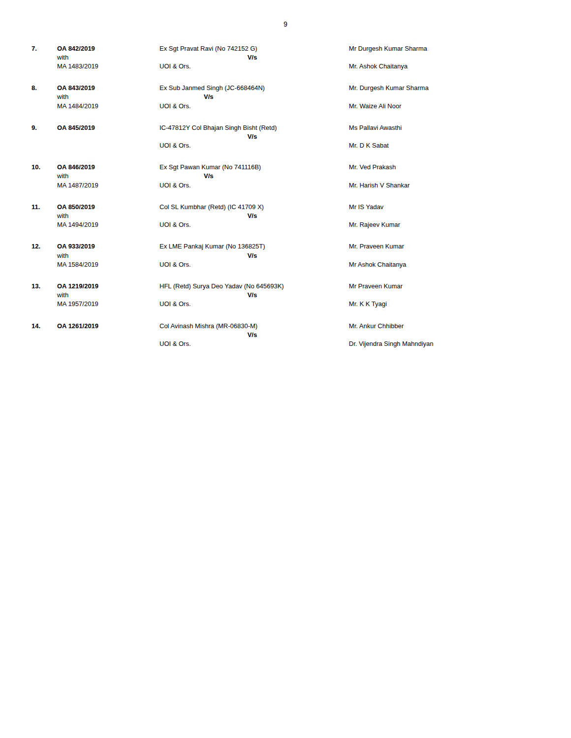9
| 7. | OA 842/2019 with MA 1483/2019 | Ex Sgt Pravat Ravi (No 742152 G) V/s UOI & Ors. | Mr Durgesh Kumar Sharma Mr. Ashok Chaitanya |
| 8. | OA 843/2019 with MA 1484/2019 | Ex Sub Janmed Singh (JC-668464N) V/s UOI & Ors. | Mr. Durgesh Kumar Sharma Mr. Waize Ali Noor |
| 9. | OA 845/2019 | IC-47812Y Col Bhajan Singh Bisht (Retd) V/s UOI & Ors. | Ms Pallavi Awasthi Mr. D K Sabat |
| 10. | OA 846/2019 with MA 1487/2019 | Ex Sgt Pawan Kumar (No 741116B) V/s UOI & Ors. | Mr. Ved Prakash Mr. Harish V Shankar |
| 11. | OA 850/2019 with MA 1494/2019 | Col SL Kumbhar (Retd) (IC 41709 X) V/s UOI & Ors. | Mr IS Yadav Mr. Rajeev Kumar |
| 12. | OA 933/2019 with MA 1584/2019 | Ex LME Pankaj Kumar (No 136825T) V/s UOI & Ors. | Mr. Praveen Kumar Mr Ashok Chaitanya |
| 13. | OA 1219/2019 with MA 1957/2019 | HFL (Retd) Surya Deo Yadav (No 645693K) V/s UOI & Ors. | Mr Praveen Kumar Mr. K K Tyagi |
| 14. | OA 1261/2019 | Col Avinash Mishra (MR-06830-M) V/s UOI & Ors. | Mr. Ankur Chhibber Dr. Vijendra Singh Mahndiyan |